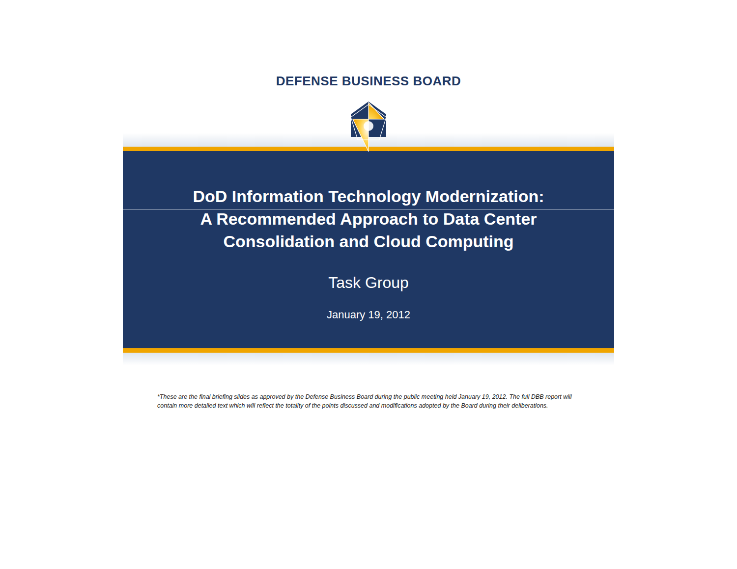DEFENSE BUSINESS BOARD
DoD Information Technology Modernization:
A Recommended Approach to Data Center
Consolidation and Cloud Computing
Task Group
January 19, 2012
*These are the final briefing slides as approved by the Defense Business Board during the public meeting held January 19, 2012. The full DBB report will contain more detailed text which will reflect the totality of the points discussed and modifications adopted by the Board during their deliberations.